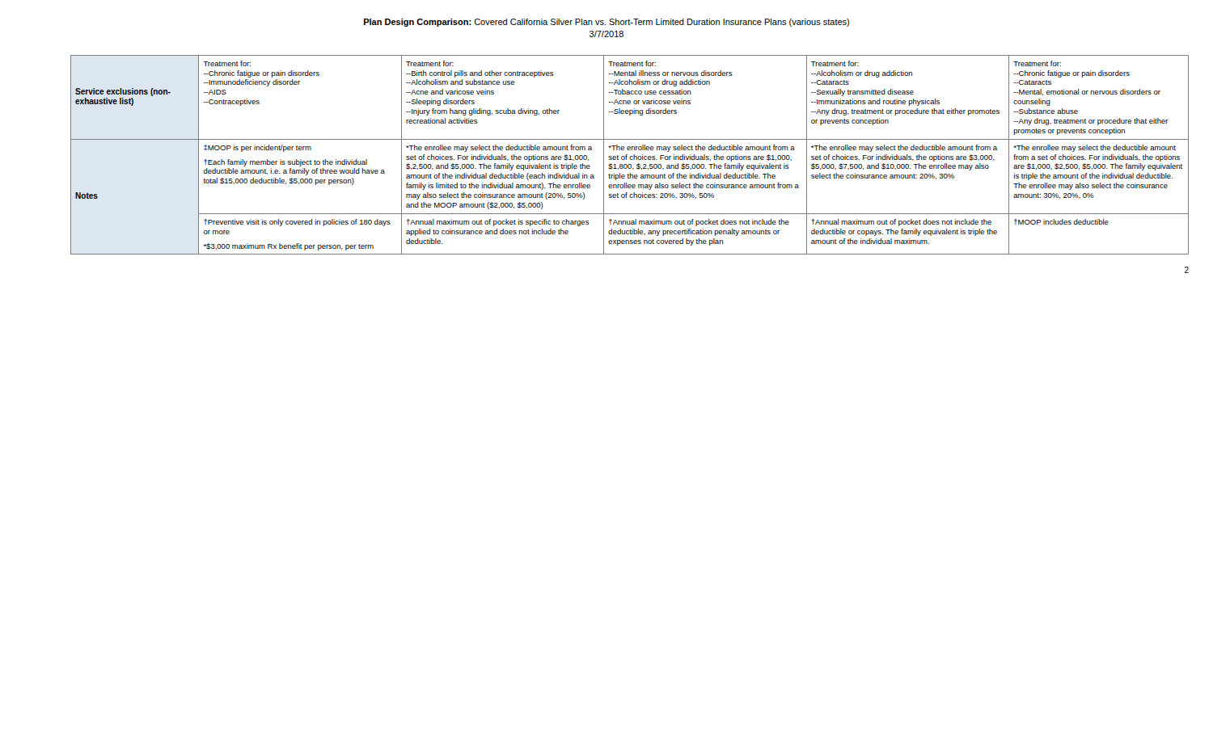Plan Design Comparison: Covered California Silver Plan vs. Short-Term Limited Duration Insurance Plans (various states)
3/7/2018
| | | Service exclusions (non-exhaustive list) | Treatment for: --Chronic fatigue or pain disorders --Immunodeficiency disorder --AIDS --Contraceptives | Treatment for: --Birth control pills and other contraceptives --Alcoholism and substance use --Acne and varicose veins --Sleeping disorders --Injury from hang gliding, scuba diving, other recreational activities | Treatment for: --Mental illness or nervous disorders --Alcoholism or drug addiction --Tobacco use cessation --Acne or varicose veins --Sleeping disorders | Treatment for: --Alcoholism or drug addiction --Cataracts --Sexually transmitted disease --Immunizations and routine physicals --Any drug, treatment or procedure that either promotes or prevents conception | Treatment for: --Chronic fatigue or pain disorders --Cataracts --Mental, emotional or nervous disorders or counseling --Substance abuse --Any drug, treatment or procedure that either promotes or prevents conception |
| | | Notes | ‡MOOP is per incident/per term †Each family member is subject to the individual deductible amount, i.e. a family of three would have a total $15,000 deductible, $5,000 per person) | *The enrollee may select the deductible amount from a set of choices. For individuals, the options are $1,000, $,2,500, and $5,000. The family equivalent is triple the amount of the individual deductible (each individual in a family is limited to the individual amount). The enrollee may also select the coinsurance amount (20%, 50%) and the MOOP amount ($2,000, $5,000) | *The enrollee may select the deductible amount from a set of choices. For individuals, the options are $1,000, $1,800, $,2,500, and $5,000. The family equivalent is triple the amount of the individual deductible. The enrollee may also select the coinsurance amount from a set of choices: 20%, 30%, 50% | *The enrollee may select the deductible amount from a set of choices. For individuals, the options are $3,000, $5,000, $7,500, and $10,000. The enrollee may also select the coinsurance amount: 20%, 30% | *The enrollee may select the deductible amount from a set of choices. For individuals, the options are $1,000, $2,500, $5,000. The family equivalent is triple the amount of the individual deductible. The enrollee may also select the coinsurance amount: 30%, 20%, 0% |
| | | †Preventive visit is only covered in policies of 180 days or more *$3,000 maximum Rx benefit per person, per term | †Annual maximum out of pocket is specific to charges applied to coinsurance and does not include the deductible. | †Annual maximum out of pocket does not include the deductible, any precertification penalty amounts or expenses not covered by the plan | †Annual maximum out of pocket does not include the deductible or copays. The family equivalent is triple the amount of the individual maximum. | †MOOP includes deductible |
2